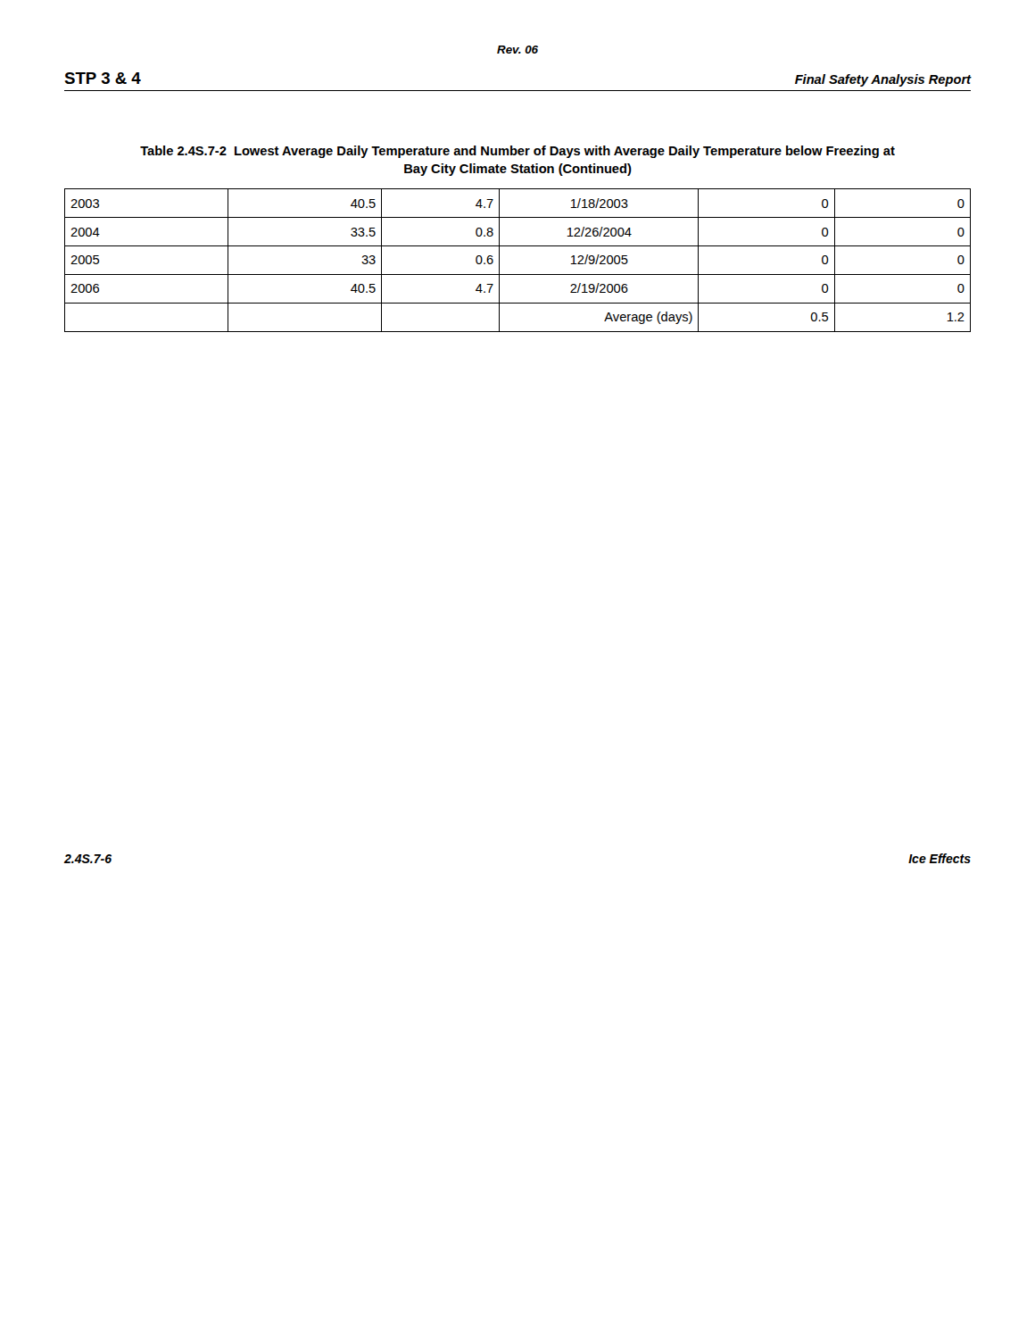Rev. 06
STP 3 & 4
Final Safety Analysis Report
Table 2.4S.7-2 Lowest Average Daily Temperature and Number of Days with Average Daily Temperature below Freezing at Bay City Climate Station (Continued)
| 2003 | 40.5 | 4.7 | 1/18/2003 | 0 | 0 |
| 2004 | 33.5 | 0.8 | 12/26/2004 | 0 | 0 |
| 2005 | 33 | 0.6 | 12/9/2005 | 0 | 0 |
| 2006 | 40.5 | 4.7 | 2/19/2006 | 0 | 0 |
| | | | Average (days) | 0.5 | 1.2 |
2.4S.7-6
Ice Effects